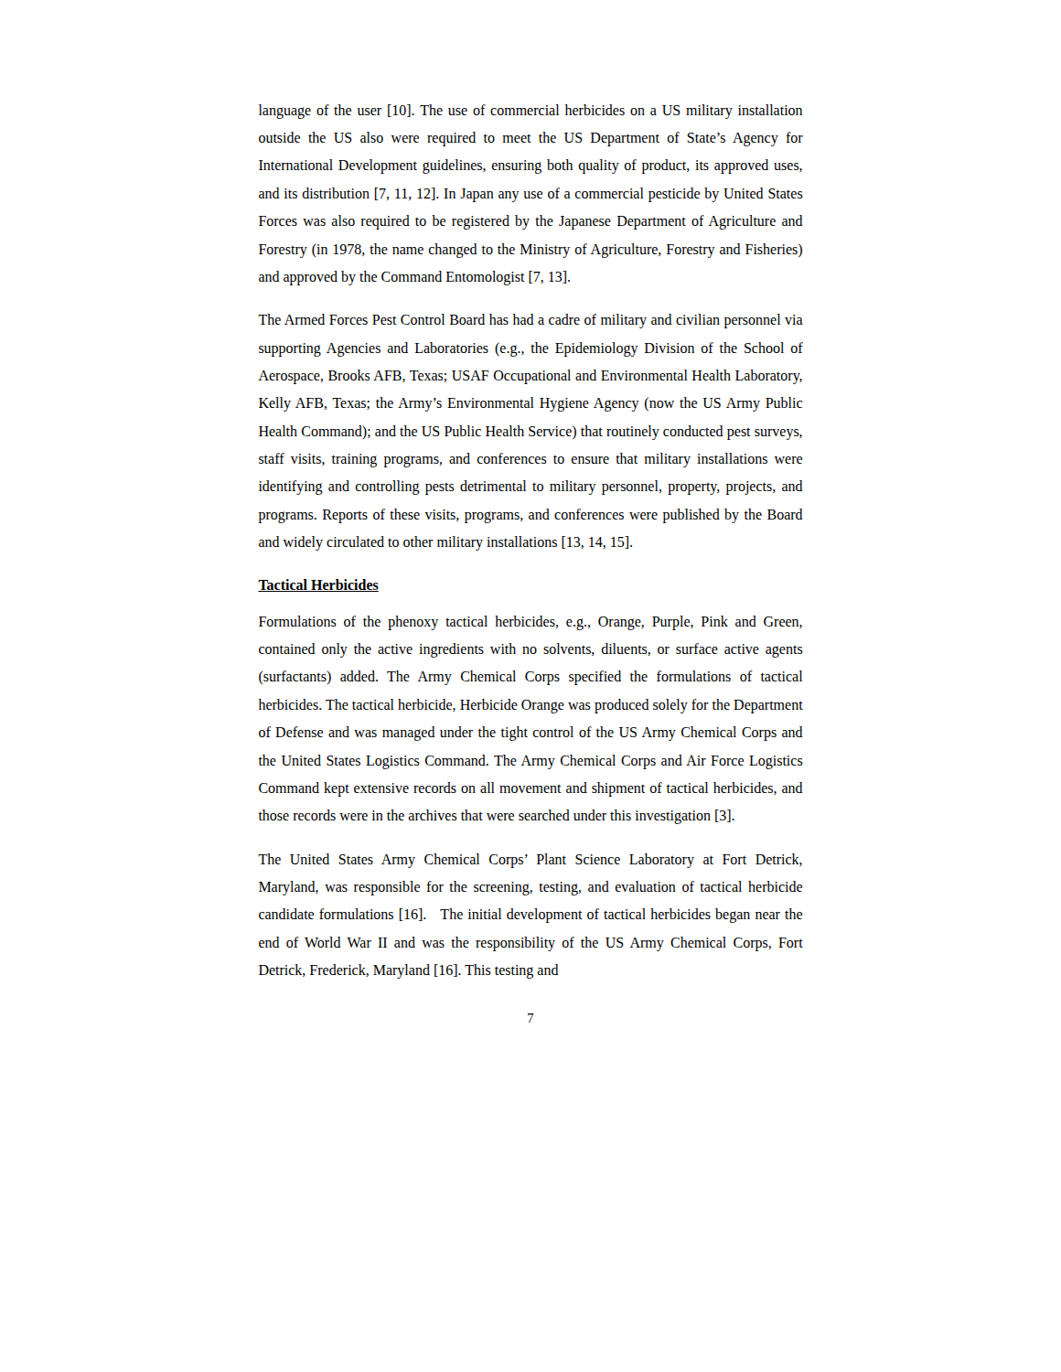language of the user [10]. The use of commercial herbicides on a US military installation outside the US also were required to meet the US Department of State’s Agency for International Development guidelines, ensuring both quality of product, its approved uses, and its distribution [7, 11, 12]. In Japan any use of a commercial pesticide by United States Forces was also required to be registered by the Japanese Department of Agriculture and Forestry (in 1978, the name changed to the Ministry of Agriculture, Forestry and Fisheries) and approved by the Command Entomologist [7, 13].
The Armed Forces Pest Control Board has had a cadre of military and civilian personnel via supporting Agencies and Laboratories (e.g., the Epidemiology Division of the School of Aerospace, Brooks AFB, Texas; USAF Occupational and Environmental Health Laboratory, Kelly AFB, Texas; the Army’s Environmental Hygiene Agency (now the US Army Public Health Command); and the US Public Health Service) that routinely conducted pest surveys, staff visits, training programs, and conferences to ensure that military installations were identifying and controlling pests detrimental to military personnel, property, projects, and programs. Reports of these visits, programs, and conferences were published by the Board and widely circulated to other military installations [13, 14, 15].
Tactical Herbicides
Formulations of the phenoxy tactical herbicides, e.g., Orange, Purple, Pink and Green, contained only the active ingredients with no solvents, diluents, or surface active agents (surfactants) added. The Army Chemical Corps specified the formulations of tactical herbicides. The tactical herbicide, Herbicide Orange was produced solely for the Department of Defense and was managed under the tight control of the US Army Chemical Corps and the United States Logistics Command. The Army Chemical Corps and Air Force Logistics Command kept extensive records on all movement and shipment of tactical herbicides, and those records were in the archives that were searched under this investigation [3].
The United States Army Chemical Corps’ Plant Science Laboratory at Fort Detrick, Maryland, was responsible for the screening, testing, and evaluation of tactical herbicide candidate formulations [16]. The initial development of tactical herbicides began near the end of World War II and was the responsibility of the US Army Chemical Corps, Fort Detrick, Frederick, Maryland [16]. This testing and
7